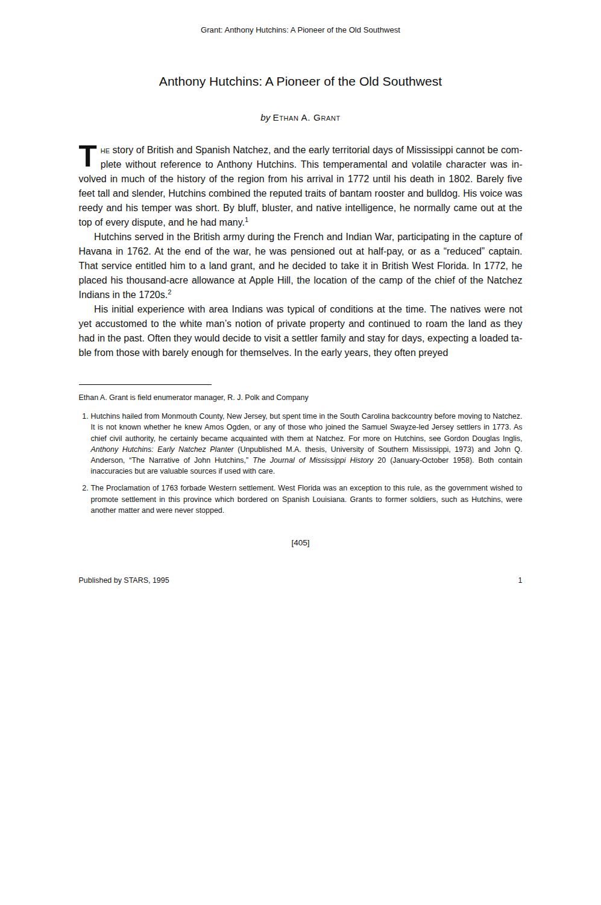Grant: Anthony Hutchins: A Pioneer of the Old Southwest
Anthony Hutchins: A Pioneer of the Old Southwest
by Ethan A. Grant
The story of British and Spanish Natchez, and the early territorial days of Mississippi cannot be complete without reference to Anthony Hutchins. This temperamental and volatile character was involved in much of the history of the region from his arrival in 1772 until his death in 1802. Barely five feet tall and slender, Hutchins combined the reputed traits of bantam rooster and bulldog. His voice was reedy and his temper was short. By bluff, bluster, and native intelligence, he normally came out at the top of every dispute, and he had many.1
Hutchins served in the British army during the French and Indian War, participating in the capture of Havana in 1762. At the end of the war, he was pensioned out at half-pay, or as a “reduced” captain. That service entitled him to a land grant, and he decided to take it in British West Florida. In 1772, he placed his thousand-acre allowance at Apple Hill, the location of the camp of the chief of the Natchez Indians in the 1720s.2
His initial experience with area Indians was typical of conditions at the time. The natives were not yet accustomed to the white man’s notion of private property and continued to roam the land as they had in the past. Often they would decide to visit a settler family and stay for days, expecting a loaded table from those with barely enough for themselves. In the early years, they often preyed
Ethan A. Grant is field enumerator manager, R. J. Polk and Company
1. Hutchins hailed from Monmouth County, New Jersey, but spent time in the South Carolina backcountry before moving to Natchez. It is not known whether he knew Amos Ogden, or any of those who joined the Samuel Swayze-led Jersey settlers in 1773. As chief civil authority, he certainly became acquainted with them at Natchez. For more on Hutchins, see Gordon Douglas Inglis, Anthony Hutchins: Early Natchez Planter (Unpublished M.A. thesis, University of Southern Mississippi, 1973) and John Q. Anderson, “The Narrative of John Hutchins,” The Journal of Mississippi History 20 (January-October 1958). Both contain inaccuracies but are valuable sources if used with care.
2. The Proclamation of 1763 forbade Western settlement. West Florida was an exception to this rule, as the government wished to promote settlement in this province which bordered on Spanish Louisiana. Grants to former soldiers, such as Hutchins, were another matter and were never stopped.
[405]
Published by STARS, 1995 1